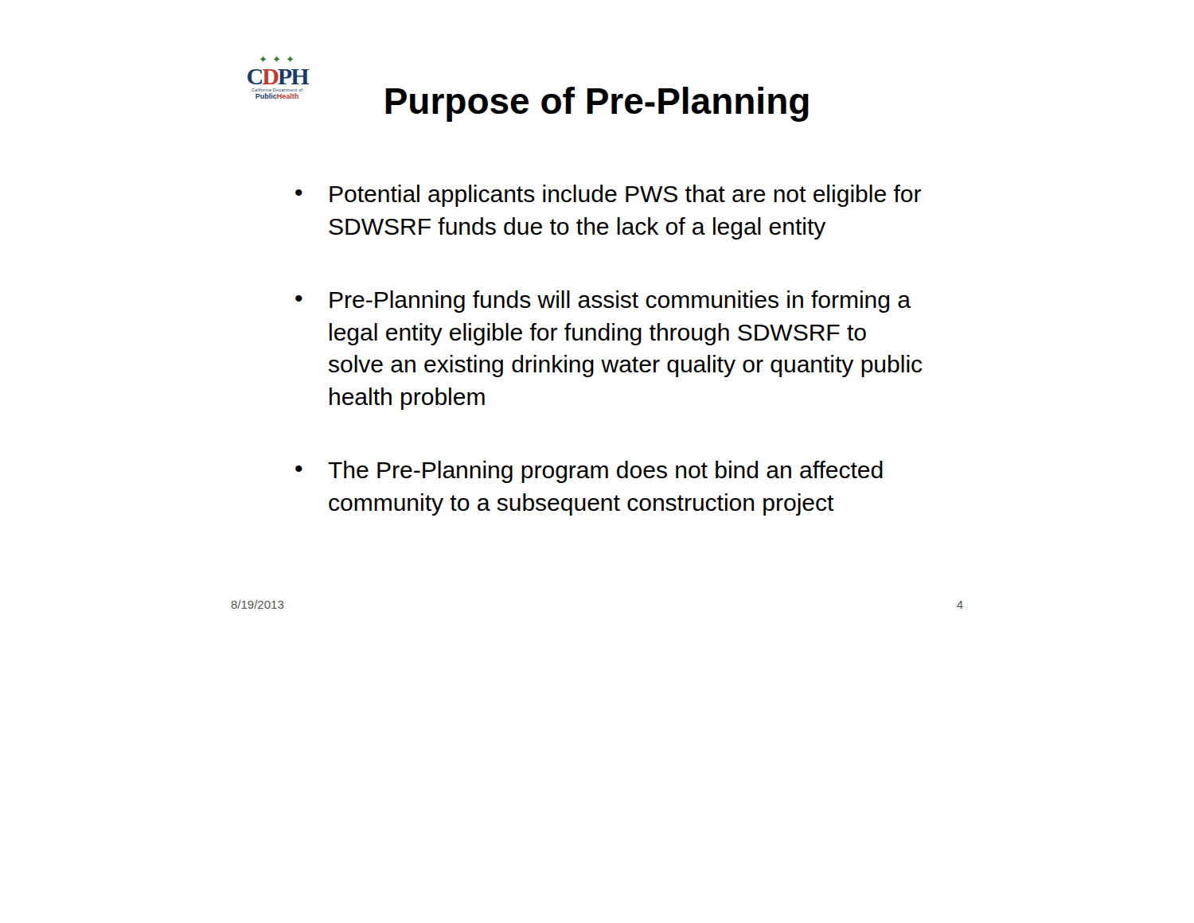✦ ✦ ✦
CDPH
California Department of
Public Health
Purpose of Pre-Planning
Potential applicants include PWS that are not eligible for SDWSRF funds due to the lack of a legal entity
Pre-Planning funds will assist communities in forming a legal entity eligible for funding through SDWSRF to solve an existing drinking water quality or quantity public health problem
The Pre-Planning program does not bind an affected community to a subsequent construction project
8/19/2013 4